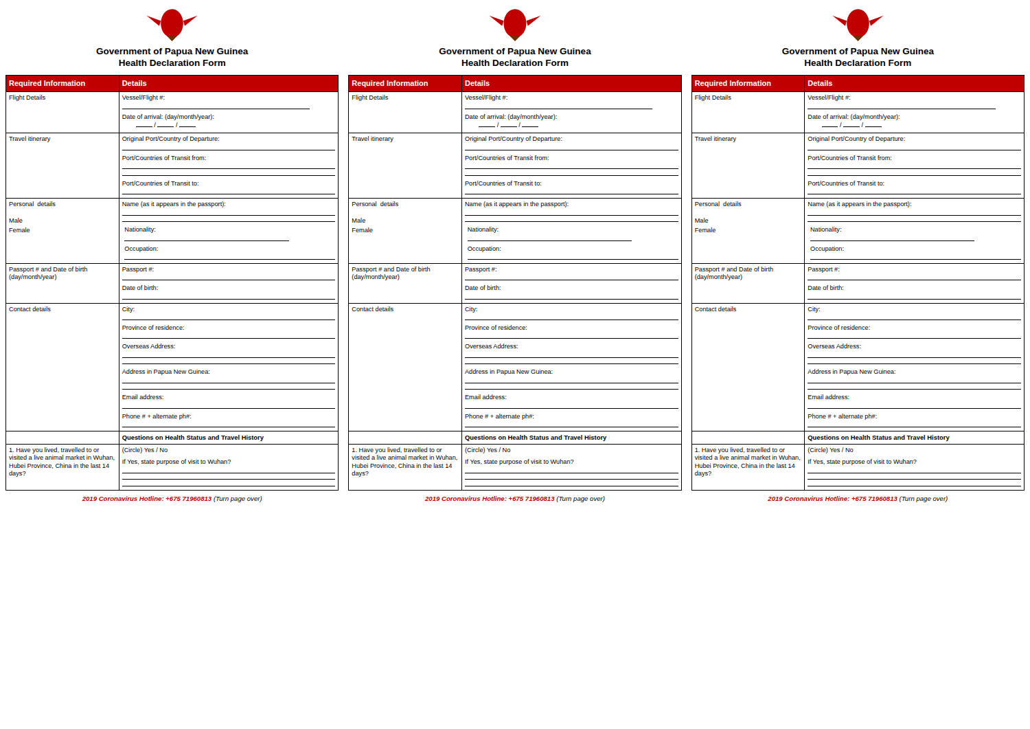Government of Papua New Guinea
Health Declaration Form
| Required Information | Details |
| --- | --- |
| Flight Details | Vessel/Flight #: Date of arrival: (day/month/year): / / |
| Travel itinerary | Original Port/Country of Departure: Port/Countries of Transit from: Port/Countries of Transit to: |
| Personal details Male Female | Name (as it appears in the passport): Nationality: Occupation: |
| Passport # and Date of birth (day/month/year) | Passport #: Date of birth: |
| Contact details | City: Province of residence: Overseas Address: Address in Papua New Guinea: Email address: Phone # + alternate ph#: |
| | Questions on Health Status and Travel History |
| 1. Have you lived, travelled to or visited a live animal market in Wuhan, Hubei Province, China in the last 14 days? | (Circle) Yes / No If Yes, state purpose of visit to Wuhan? |
2019 Coronavirus Hotline: +675 71960813 (Turn page over)
Government of Papua New Guinea
Health Declaration Form
| Required Information | Details |
| --- | --- |
| Flight Details | Vessel/Flight #: Date of arrival: (day/month/year): / / |
| Travel itinerary | Original Port/Country of Departure: Port/Countries of Transit from: Port/Countries of Transit to: |
| Personal details Male Female | Name (as it appears in the passport): Nationality: Occupation: |
| Passport # and Date of birth (day/month/year) | Passport #: Date of birth: |
| Contact details | City: Province of residence: Overseas Address: Address in Papua New Guinea: Email address: Phone # + alternate ph#: |
| | Questions on Health Status and Travel History |
| 1. Have you lived, travelled to or visited a live animal market in Wuhan, Hubei Province, China in the last 14 days? | (Circle) Yes / No If Yes, state purpose of visit to Wuhan? |
2019 Coronavirus Hotline: +675 71960813 (Turn page over)
Government of Papua New Guinea
Health Declaration Form
| Required Information | Details |
| --- | --- |
| Flight Details | Vessel/Flight #: Date of arrival: (day/month/year): / / |
| Travel itinerary | Original Port/Country of Departure: Port/Countries of Transit from: Port/Countries of Transit to: |
| Personal details Male Female | Name (as it appears in the passport): Nationality: Occupation: |
| Passport # and Date of birth (day/month/year) | Passport #: Date of birth: |
| Contact details | City: Province of residence: Overseas Address: Address in Papua New Guinea: Email address: Phone # + alternate ph#: |
| | Questions on Health Status and Travel History |
| 1. Have you lived, travelled to or visited a live animal market in Wuhan, Hubei Province, China in the last 14 days? | (Circle) Yes / No If Yes, state purpose of visit to Wuhan? |
2019 Coronavirus Hotline: +675 71960813 (Turn page over)